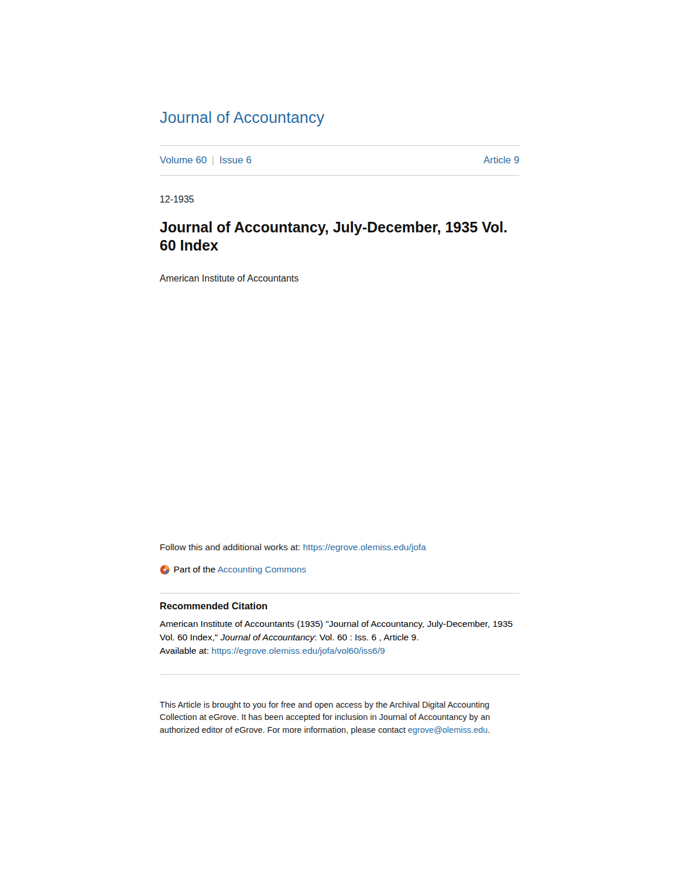Journal of Accountancy
Volume 60|Issue 6
Article 9
12-1935
Journal of Accountancy, July-December, 1935 Vol. 60 Index
American Institute of Accountants
Follow this and additional works at: https://egrove.olemiss.edu/jofa
Part of the Accounting Commons
Recommended Citation
American Institute of Accountants (1935) "Journal of Accountancy, July-December, 1935 Vol. 60 Index," Journal of Accountancy: Vol. 60 : Iss. 6 , Article 9.
Available at: https://egrove.olemiss.edu/jofa/vol60/iss6/9
This Article is brought to you for free and open access by the Archival Digital Accounting Collection at eGrove. It has been accepted for inclusion in Journal of Accountancy by an authorized editor of eGrove. For more information, please contact egrove@olemiss.edu.